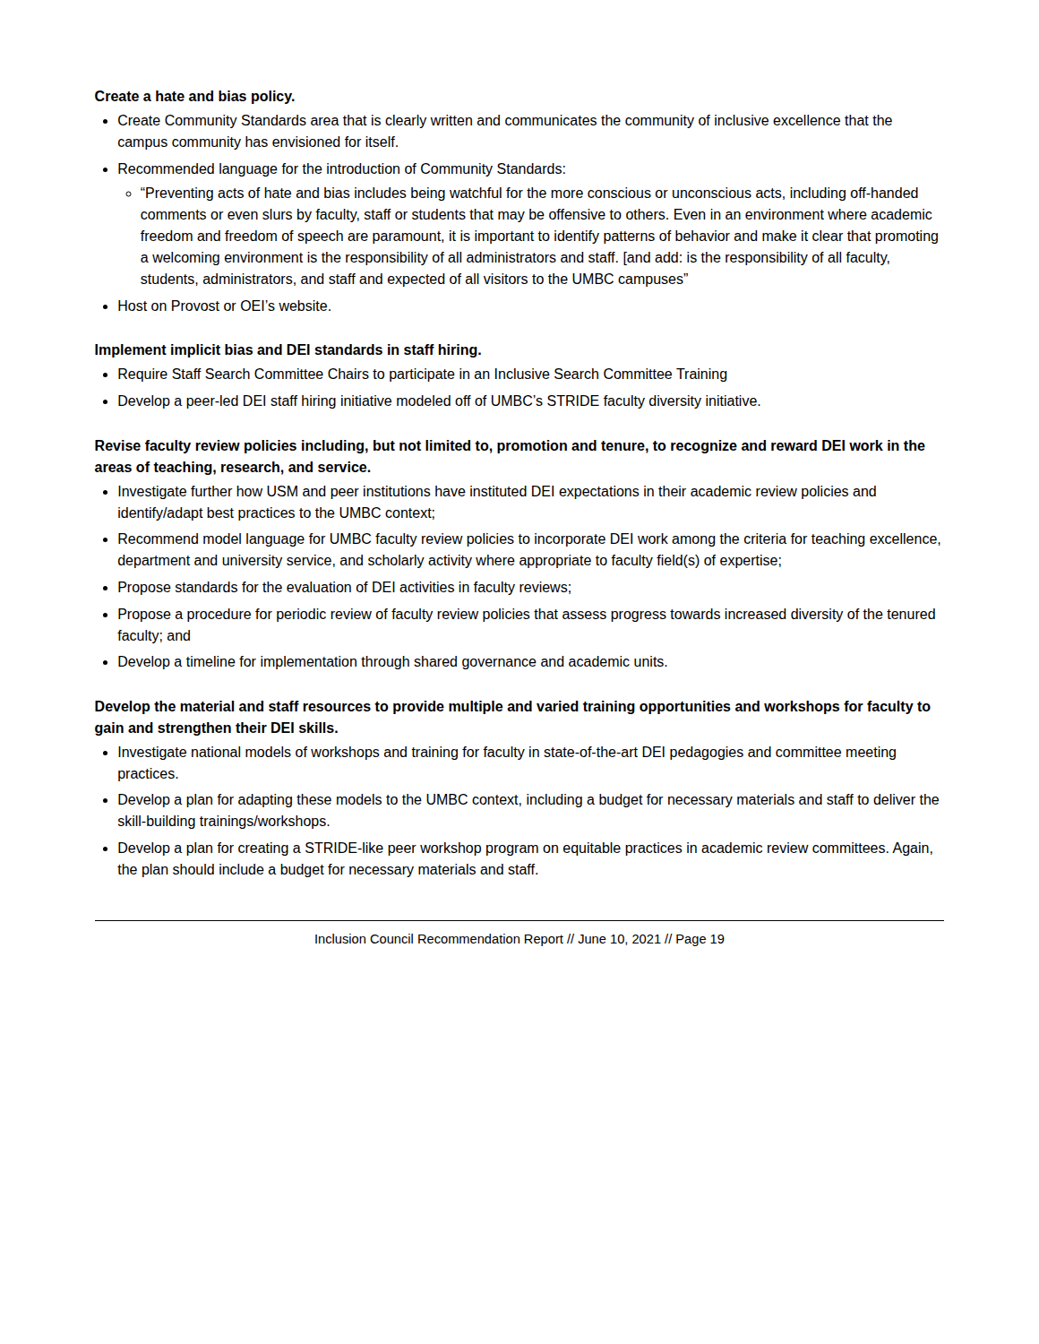Create a hate and bias policy.
Create Community Standards area that is clearly written and communicates the community of inclusive excellence that the campus community has envisioned for itself.
Recommended language for the introduction of Community Standards:
“Preventing acts of hate and bias includes being watchful for the more conscious or unconscious acts, including off-handed comments or even slurs by faculty, staff or students that may be offensive to others. Even in an environment where academic freedom and freedom of speech are paramount, it is important to identify patterns of behavior and make it clear that promoting a welcoming environment is the responsibility of all administrators and staff. [and add: is the responsibility of all faculty, students, administrators, and staff and expected of all visitors to the UMBC campuses”
Host on Provost or OEI’s website.
Implement implicit bias and DEI standards in staff hiring.
Require Staff Search Committee Chairs to participate in an Inclusive Search Committee Training
Develop a peer-led DEI staff hiring initiative modeled off of UMBC’s STRIDE faculty diversity initiative.
Revise faculty review policies including, but not limited to, promotion and tenure, to recognize and reward DEI work in the areas of teaching, research, and service.
Investigate further how USM and peer institutions have instituted DEI expectations in their academic review policies and identify/adapt best practices to the UMBC context;
Recommend model language for UMBC faculty review policies to incorporate DEI work among the criteria for teaching excellence, department and university service, and scholarly activity where appropriate to faculty field(s) of expertise;
Propose standards for the evaluation of DEI activities in faculty reviews;
Propose a procedure for periodic review of faculty review policies that assess progress towards increased diversity of the tenured faculty; and
Develop a timeline for implementation through shared governance and academic units.
Develop the material and staff resources to provide multiple and varied training opportunities and workshops for faculty to gain and strengthen their DEI skills.
Investigate national models of workshops and training for faculty in state-of-the-art DEI pedagogies and committee meeting practices.
Develop a plan for adapting these models to the UMBC context, including a budget for necessary materials and staff to deliver the skill-building trainings/workshops.
Develop a plan for creating a STRIDE-like peer workshop program on equitable practices in academic review committees. Again, the plan should include a budget for necessary materials and staff.
Inclusion Council Recommendation Report // June 10, 2021 // Page 19